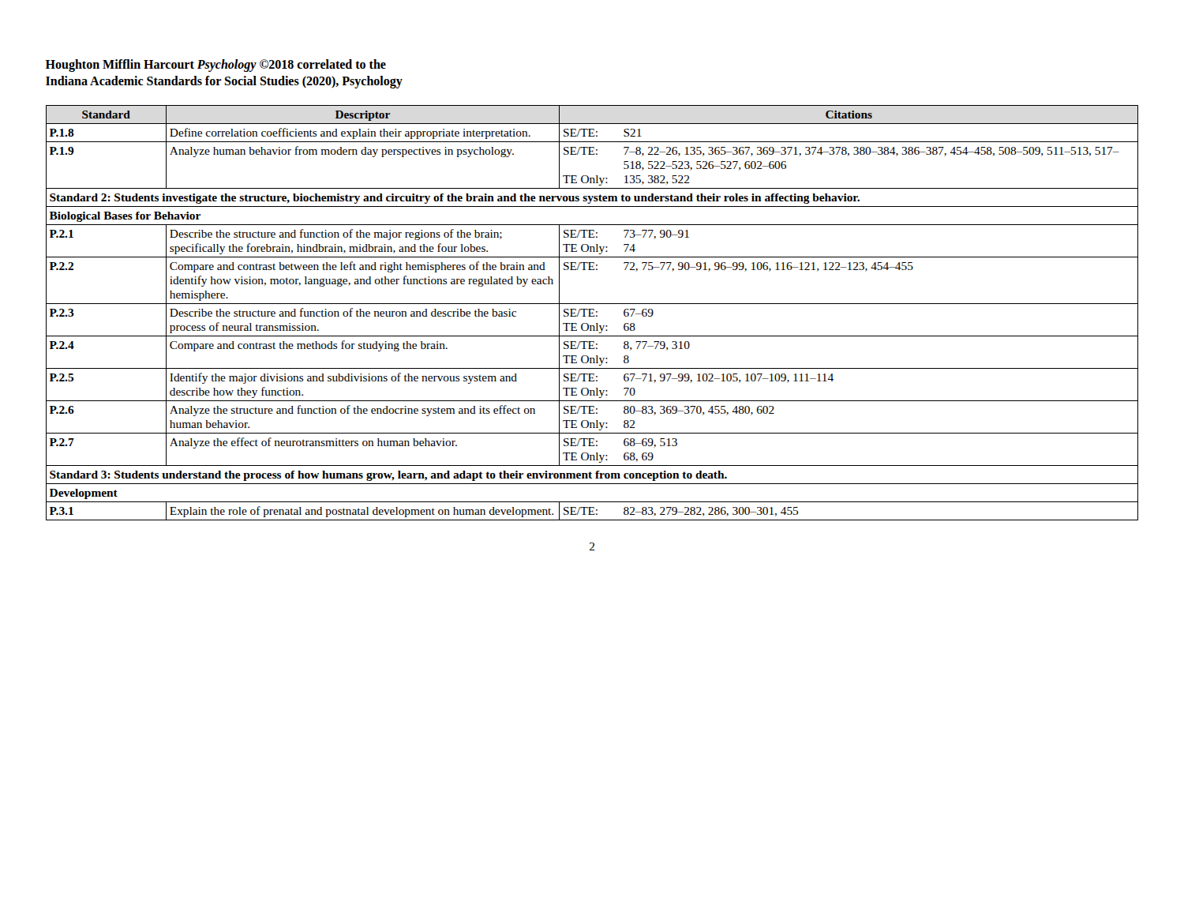Houghton Mifflin Harcourt Psychology ©2018 correlated to the
Indiana Academic Standards for Social Studies (2020), Psychology
| Standard | Descriptor | Citations |
| --- | --- | --- |
| P.1.8 | Define correlation coefficients and explain their appropriate interpretation. | / SE/TE: / S21 / |
| P.1.9 | Analyze human behavior from modern day perspectives in psychology. | / SE/TE: / 7–8, 22–26, 135, 365–367, 369–371, 374–378, 380–384, 386–387, 454–458, 508–509, 511–513, 517–518, 522–523, 526–527, 602–606 / / TE Only: / 135, 382, 522 / |
| Standard 2: Students investigate the structure, biochemistry and circuitry of the brain and the nervous system to understand their roles in affecting behavior. |
| Biological Bases for Behavior |
| P.2.1 | Describe the structure and function of the major regions of the brain; specifically the forebrain, hindbrain, midbrain, and the four lobes. | / SE/TE: / 73–77, 90–91 / / TE Only: / 74 / |
| P.2.2 | Compare and contrast between the left and right hemispheres of the brain and identify how vision, motor, language, and other functions are regulated by each hemisphere. | / SE/TE: / 72, 75–77, 90–91, 96–99, 106, 116–121, 122–123, 454–455 / |
| P.2.3 | Describe the structure and function of the neuron and describe the basic process of neural transmission. | / SE/TE: / 67–69 / / TE Only: / 68 / |
| P.2.4 | Compare and contrast the methods for studying the brain. | / SE/TE: / 8, 77–79, 310 / / TE Only: / 8 / |
| P.2.5 | Identify the major divisions and subdivisions of the nervous system and describe how they function. | / SE/TE: / 67–71, 97–99, 102–105, 107–109, 111–114 / / TE Only: / 70 / |
| P.2.6 | Analyze the structure and function of the endocrine system and its effect on human behavior. | / SE/TE: / 80–83, 369–370, 455, 480, 602 / / TE Only: / 82 / |
| P.2.7 | Analyze the effect of neurotransmitters on human behavior. | / SE/TE: / 68–69, 513 / / TE Only: / 68, 69 / |
| Standard 3: Students understand the process of how humans grow, learn, and adapt to their environment from conception to death. |
| Development |
| P.3.1 | Explain the role of prenatal and postnatal development on human development. | / SE/TE: / 82–83, 279–282, 286, 300–301, 455 / |
2